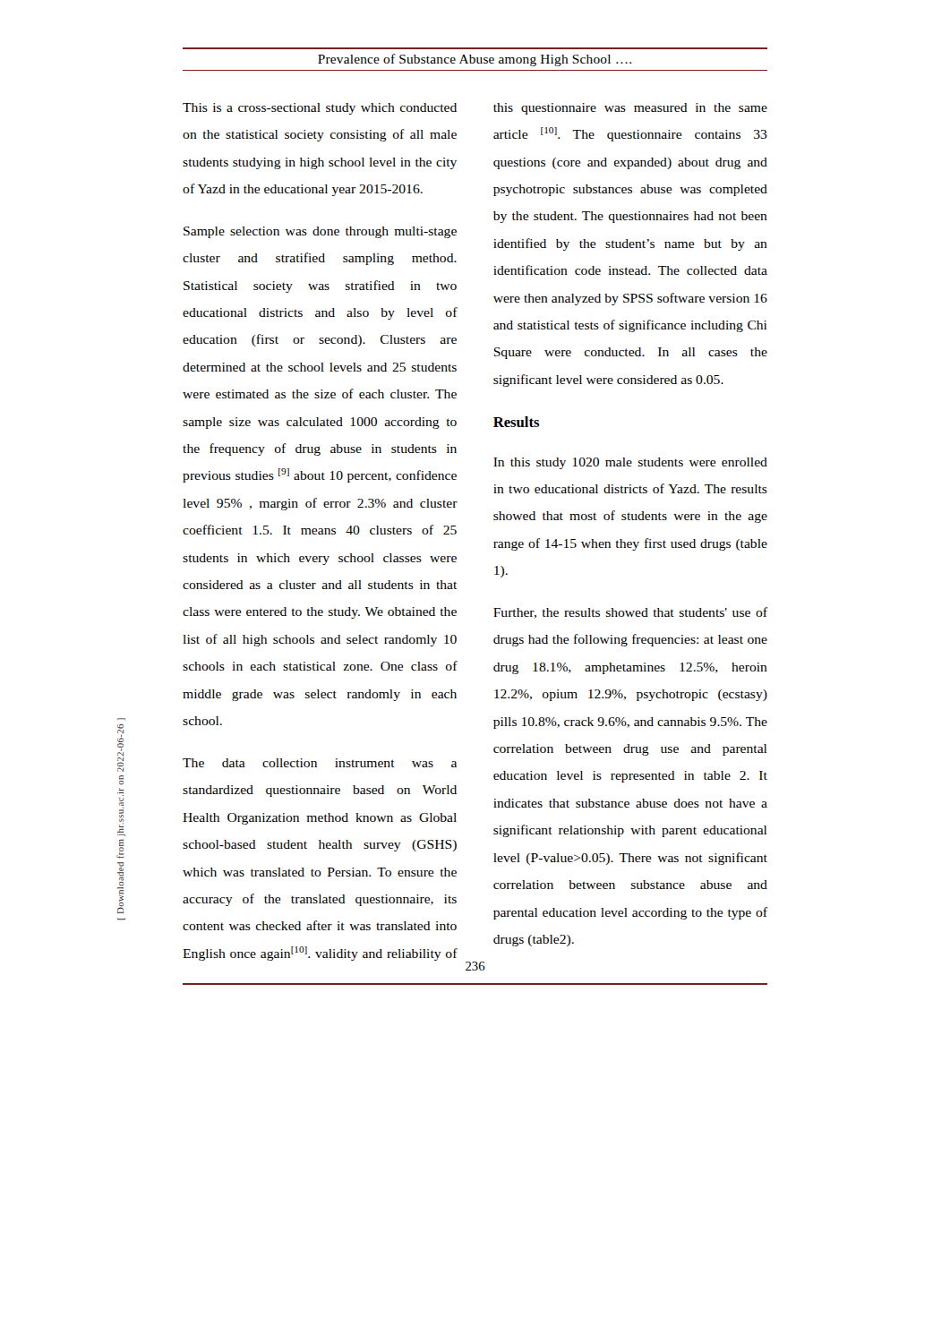Prevalence of Substance Abuse among High School ….
[ Downloaded from jhr.ssu.ac.ir on 2022-06-26 ]
This is a cross-sectional study which conducted on the statistical society consisting of all male students studying in high school level in the city of Yazd in the educational year 2015-2016.
Sample selection was done through multi-stage cluster and stratified sampling method. Statistical society was stratified in two educational districts and also by level of education (first or second). Clusters are determined at the school levels and 25 students were estimated as the size of each cluster. The sample size was calculated 1000 according to the frequency of drug abuse in students in previous studies [9] about 10 percent, confidence level 95% , margin of error 2.3% and cluster coefficient 1.5. It means 40 clusters of 25 students in which every school classes were considered as a cluster and all students in that class were entered to the study. We obtained the list of all high schools and select randomly 10 schools in each statistical zone. One class of middle grade was select randomly in each school.
The data collection instrument was a standardized questionnaire based on World Health Organization method known as Global school-based student health survey (GSHS) which was translated to Persian. To ensure the accuracy of the translated questionnaire, its content was checked after it was translated into English once again[10]. validity and reliability of this questionnaire was measured in the same article [10]. The questionnaire contains 33 questions (core and expanded) about drug and psychotropic substances abuse was completed by the student. The questionnaires had not been identified by the student’s name but by an identification code instead. The collected data were then analyzed by SPSS software version 16 and statistical tests of significance including Chi Square were conducted. In all cases the significant level were considered as 0.05.
Results
In this study 1020 male students were enrolled in two educational districts of Yazd. The results showed that most of students were in the age range of 14-15 when they first used drugs (table 1).
Further, the results showed that students' use of drugs had the following frequencies: at least one drug 18.1%, amphetamines 12.5%, heroin 12.2%, opium 12.9%, psychotropic (ecstasy) pills 10.8%, crack 9.6%, and cannabis 9.5%. The correlation between drug use and parental education level is represented in table 2. It indicates that substance abuse does not have a significant relationship with parent educational level (P-value>0.05). There was not significant correlation between substance abuse and parental education level according to the type of drugs (table2).
236